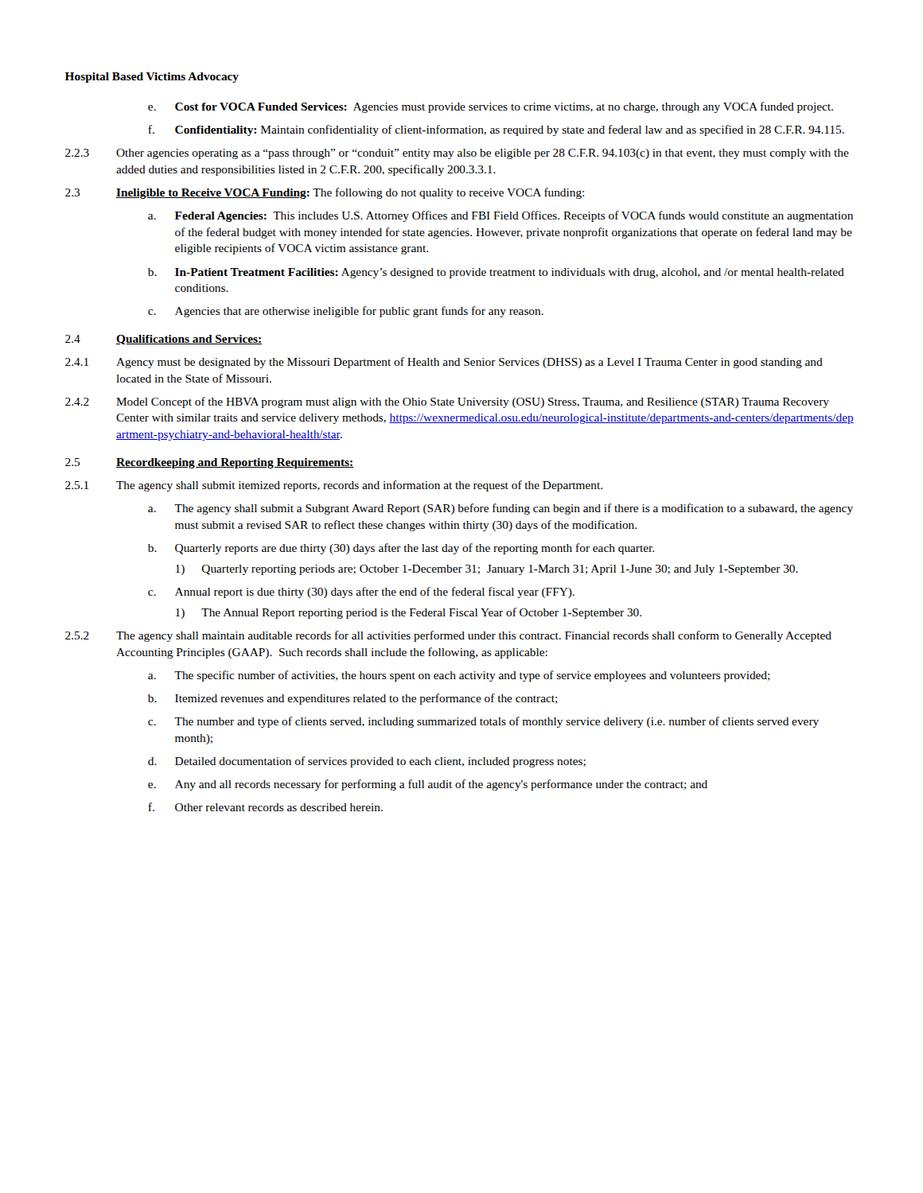Hospital Based Victims Advocacy
e.
Cost for VOCA Funded Services: Agencies must provide services to crime victims, at no charge, through any VOCA funded project.
f.
Confidentiality: Maintain confidentiality of client-information, as required by state and federal law and as specified in 28 C.F.R. 94.115.
2.2.3
Other agencies operating as a “pass through” or “conduit” entity may also be eligible per 28 C.F.R. 94.103(c) in that event, they must comply with the added duties and responsibilities listed in 2 C.F.R. 200, specifically 200.3.3.1.
2.3
Ineligible to Receive VOCA Funding: The following do not quality to receive VOCA funding:
a.
Federal Agencies: This includes U.S. Attorney Offices and FBI Field Offices. Receipts of VOCA funds would constitute an augmentation of the federal budget with money intended for state agencies. However, private nonprofit organizations that operate on federal land may be eligible recipients of VOCA victim assistance grant.
b.
In-Patient Treatment Facilities: Agency’s designed to provide treatment to individuals with drug, alcohol, and /or mental health-related conditions.
c.
Agencies that are otherwise ineligible for public grant funds for any reason.
2.4
Qualifications and Services:
2.4.1
Agency must be designated by the Missouri Department of Health and Senior Services (DHSS) as a Level I Trauma Center in good standing and located in the State of Missouri.
2.4.2
Model Concept of the HBVA program must align with the Ohio State University (OSU) Stress, Trauma, and Resilience (STAR) Trauma Recovery Center with similar traits and service delivery methods, https://wexnermedical.osu.edu/neurological-institute/departments-and-centers/departments/department-psychiatry-and-behavioral-health/star.
2.5
Recordkeeping and Reporting Requirements:
2.5.1
The agency shall submit itemized reports, records and information at the request of the Department.
a.
The agency shall submit a Subgrant Award Report (SAR) before funding can begin and if there is a modification to a subaward, the agency must submit a revised SAR to reflect these changes within thirty (30) days of the modification.
b.
Quarterly reports are due thirty (30) days after the last day of the reporting month for each quarter.
1)
Quarterly reporting periods are; October 1-December 31; January 1-March 31; April 1-June 30; and July 1-September 30.
c.
Annual report is due thirty (30) days after the end of the federal fiscal year (FFY).
1)
The Annual Report reporting period is the Federal Fiscal Year of October 1-September 30.
2.5.2
The agency shall maintain auditable records for all activities performed under this contract. Financial records shall conform to Generally Accepted Accounting Principles (GAAP). Such records shall include the following, as applicable:
a.
The specific number of activities, the hours spent on each activity and type of service employees and volunteers provided;
b.
Itemized revenues and expenditures related to the performance of the contract;
c.
The number and type of clients served, including summarized totals of monthly service delivery (i.e. number of clients served every month);
d.
Detailed documentation of services provided to each client, included progress notes;
e.
Any and all records necessary for performing a full audit of the agency's performance under the contract; and
f.
Other relevant records as described herein.